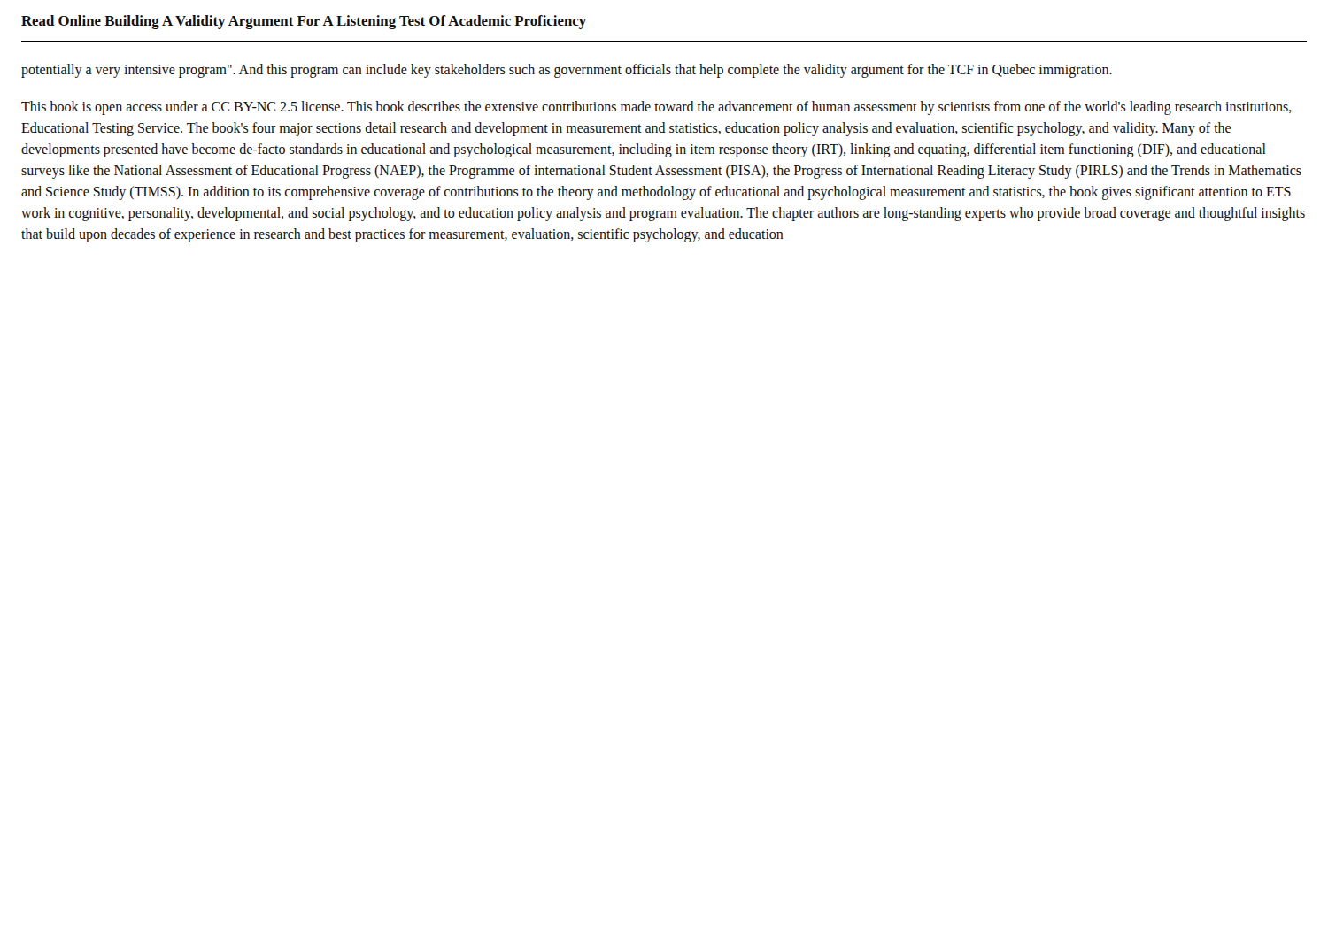Read Online Building A Validity Argument For A Listening Test Of Academic Proficiency
potentially a very intensive program". And this program can include key stakeholders such as government officials that help complete the validity argument for the TCF in Quebec immigration.
This book is open access under a CC BY-NC 2.5 license. This book describes the extensive contributions made toward the advancement of human assessment by scientists from one of the world's leading research institutions, Educational Testing Service. The book's four major sections detail research and development in measurement and statistics, education policy analysis and evaluation, scientific psychology, and validity. Many of the developments presented have become de-facto standards in educational and psychological measurement, including in item response theory (IRT), linking and equating, differential item functioning (DIF), and educational surveys like the National Assessment of Educational Progress (NAEP), the Programme of international Student Assessment (PISA), the Progress of International Reading Literacy Study (PIRLS) and the Trends in Mathematics and Science Study (TIMSS). In addition to its comprehensive coverage of contributions to the theory and methodology of educational and psychological measurement and statistics, the book gives significant attention to ETS work in cognitive, personality, developmental, and social psychology, and to education policy analysis and program evaluation. The chapter authors are long-standing experts who provide broad coverage and thoughtful insights that build upon decades of experience in research and best practices for measurement, evaluation, scientific psychology, and education